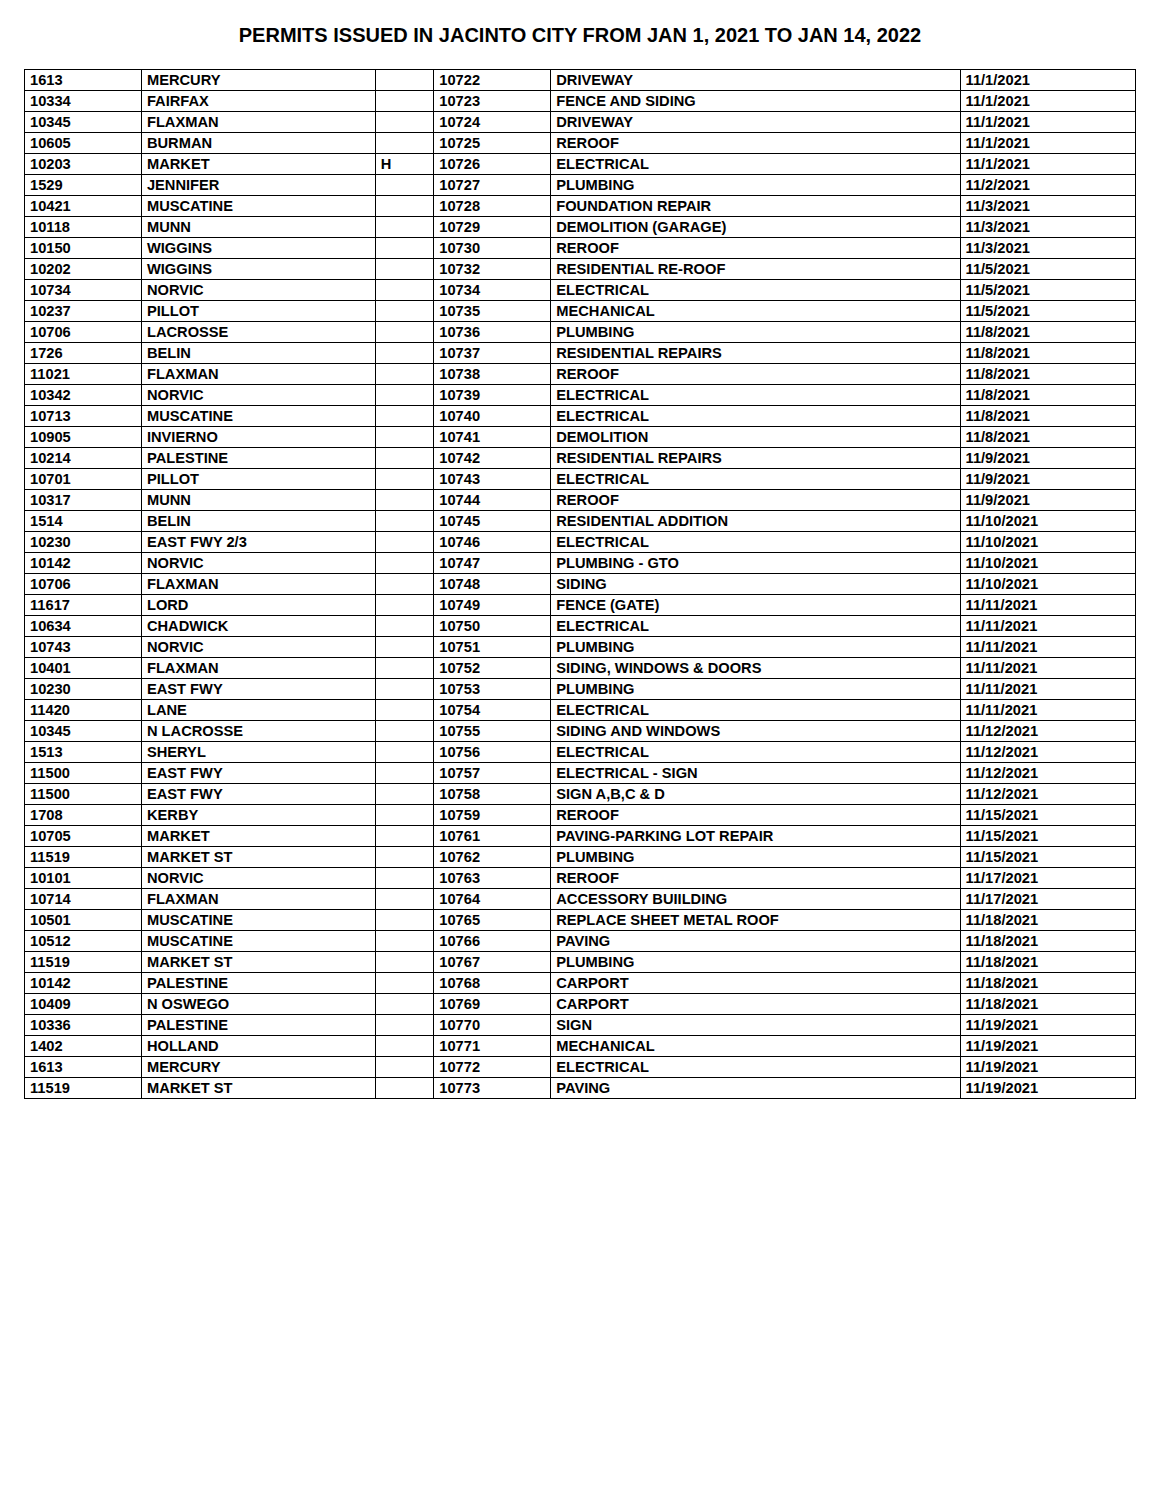PERMITS ISSUED IN JACINTO CITY FROM JAN 1, 2021 TO JAN 14, 2022
| 1613 | MERCURY | | 10722 | DRIVEWAY | 11/1/2021 |
| 10334 | FAIRFAX | | 10723 | FENCE AND SIDING | 11/1/2021 |
| 10345 | FLAXMAN | | 10724 | DRIVEWAY | 11/1/2021 |
| 10605 | BURMAN | | 10725 | REROOF | 11/1/2021 |
| 10203 | MARKET | H | 10726 | ELECTRICAL | 11/1/2021 |
| 1529 | JENNIFER | | 10727 | PLUMBING | 11/2/2021 |
| 10421 | MUSCATINE | | 10728 | FOUNDATION REPAIR | 11/3/2021 |
| 10118 | MUNN | | 10729 | DEMOLITION (GARAGE) | 11/3/2021 |
| 10150 | WIGGINS | | 10730 | REROOF | 11/3/2021 |
| 10202 | WIGGINS | | 10732 | RESIDENTIAL RE-ROOF | 11/5/2021 |
| 10734 | NORVIC | | 10734 | ELECTRICAL | 11/5/2021 |
| 10237 | PILLOT | | 10735 | MECHANICAL | 11/5/2021 |
| 10706 | LACROSSE | | 10736 | PLUMBING | 11/8/2021 |
| 1726 | BELIN | | 10737 | RESIDENTIAL REPAIRS | 11/8/2021 |
| 11021 | FLAXMAN | | 10738 | REROOF | 11/8/2021 |
| 10342 | NORVIC | | 10739 | ELECTRICAL | 11/8/2021 |
| 10713 | MUSCATINE | | 10740 | ELECTRICAL | 11/8/2021 |
| 10905 | INVIERNO | | 10741 | DEMOLITION | 11/8/2021 |
| 10214 | PALESTINE | | 10742 | RESIDENTIAL REPAIRS | 11/9/2021 |
| 10701 | PILLOT | | 10743 | ELECTRICAL | 11/9/2021 |
| 10317 | MUNN | | 10744 | REROOF | 11/9/2021 |
| 1514 | BELIN | | 10745 | RESIDENTIAL ADDITION | 11/10/2021 |
| 10230 | EAST FWY 2/3 | | 10746 | ELECTRICAL | 11/10/2021 |
| 10142 | NORVIC | | 10747 | PLUMBING - GTO | 11/10/2021 |
| 10706 | FLAXMAN | | 10748 | SIDING | 11/10/2021 |
| 11617 | LORD | | 10749 | FENCE (GATE) | 11/11/2021 |
| 10634 | CHADWICK | | 10750 | ELECTRICAL | 11/11/2021 |
| 10743 | NORVIC | | 10751 | PLUMBING | 11/11/2021 |
| 10401 | FLAXMAN | | 10752 | SIDING, WINDOWS & DOORS | 11/11/2021 |
| 10230 | EAST FWY | | 10753 | PLUMBING | 11/11/2021 |
| 11420 | LANE | | 10754 | ELECTRICAL | 11/11/2021 |
| 10345 | N LACROSSE | | 10755 | SIDING AND WINDOWS | 11/12/2021 |
| 1513 | SHERYL | | 10756 | ELECTRICAL | 11/12/2021 |
| 11500 | EAST FWY | | 10757 | ELECTRICAL - SIGN | 11/12/2021 |
| 11500 | EAST FWY | | 10758 | SIGN A,B,C & D | 11/12/2021 |
| 1708 | KERBY | | 10759 | REROOF | 11/15/2021 |
| 10705 | MARKET | | 10761 | PAVING-PARKING LOT REPAIR | 11/15/2021 |
| 11519 | MARKET ST | | 10762 | PLUMBING | 11/15/2021 |
| 10101 | NORVIC | | 10763 | REROOF | 11/17/2021 |
| 10714 | FLAXMAN | | 10764 | ACCESSORY BUIILDING | 11/17/2021 |
| 10501 | MUSCATINE | | 10765 | REPLACE SHEET METAL ROOF | 11/18/2021 |
| 10512 | MUSCATINE | | 10766 | PAVING | 11/18/2021 |
| 11519 | MARKET ST | | 10767 | PLUMBING | 11/18/2021 |
| 10142 | PALESTINE | | 10768 | CARPORT | 11/18/2021 |
| 10409 | N OSWEGO | | 10769 | CARPORT | 11/18/2021 |
| 10336 | PALESTINE | | 10770 | SIGN | 11/19/2021 |
| 1402 | HOLLAND | | 10771 | MECHANICAL | 11/19/2021 |
| 1613 | MERCURY | | 10772 | ELECTRICAL | 11/19/2021 |
| 11519 | MARKET ST | | 10773 | PAVING | 11/19/2021 |